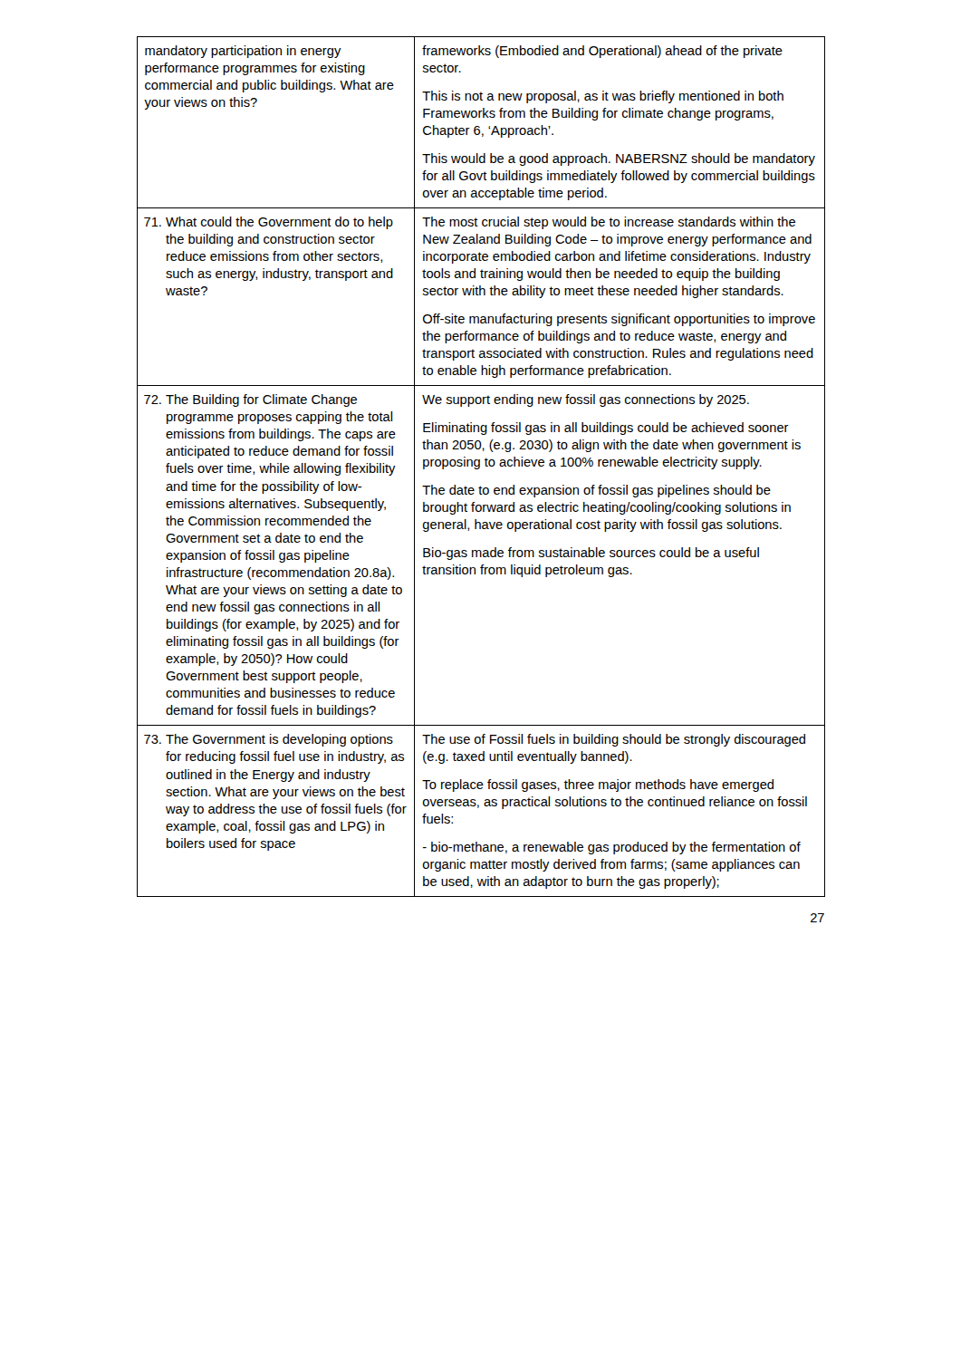| mandatory participation in energy performance programmes for existing commercial and public buildings. What are your views on this? | frameworks (Embodied and Operational) ahead of the private sector. This is not a new proposal, as it was briefly mentioned in both Frameworks from the Building for climate change programs, Chapter 6, ‘Approach’. This would be a good approach. NABERSNZ should be mandatory for all Govt buildings immediately followed by commercial buildings over an acceptable time period. |
| What could the Government do to help the building and construction sector reduce emissions from other sectors, such as energy, industry, transport and waste? | The most crucial step would be to increase standards within the New Zealand Building Code – to improve energy performance and incorporate embodied carbon and lifetime considerations. Industry tools and training would then be needed to equip the building sector with the ability to meet these needed higher standards. Off-site manufacturing presents significant opportunities to improve the performance of buildings and to reduce waste, energy and transport associated with construction. Rules and regulations need to enable high performance prefabrication. |
| The Building for Climate Change programme proposes capping the total emissions from buildings. The caps are anticipated to reduce demand for fossil fuels over time, while allowing flexibility and time for the possibility of low-emissions alternatives. Subsequently, the Commission recommended the Government set a date to end the expansion of fossil gas pipeline infrastructure (recommendation 20.8a). What are your views on setting a date to end new fossil gas connections in all buildings (for example, by 2025) and for eliminating fossil gas in all buildings (for example, by 2050)? How could Government best support people, communities and businesses to reduce demand for fossil fuels in buildings? | We support ending new fossil gas connections by 2025. Eliminating fossil gas in all buildings could be achieved sooner than 2050, (e.g. 2030) to align with the date when government is proposing to achieve a 100% renewable electricity supply. The date to end expansion of fossil gas pipelines should be brought forward as electric heating/cooling/cooking solutions in general, have operational cost parity with fossil gas solutions. Bio-gas made from sustainable sources could be a useful transition from liquid petroleum gas. |
| The Government is developing options for reducing fossil fuel use in industry, as outlined in the Energy and industry section. What are your views on the best way to address the use of fossil fuels (for example, coal, fossil gas and LPG) in boilers used for space | The use of Fossil fuels in building should be strongly discouraged (e.g. taxed until eventually banned). To replace fossil gases, three major methods have emerged overseas, as practical solutions to the continued reliance on fossil fuels: - bio-methane, a renewable gas produced by the fermentation of organic matter mostly derived from farms; (same appliances can be used, with an adaptor to burn the gas properly); |
27